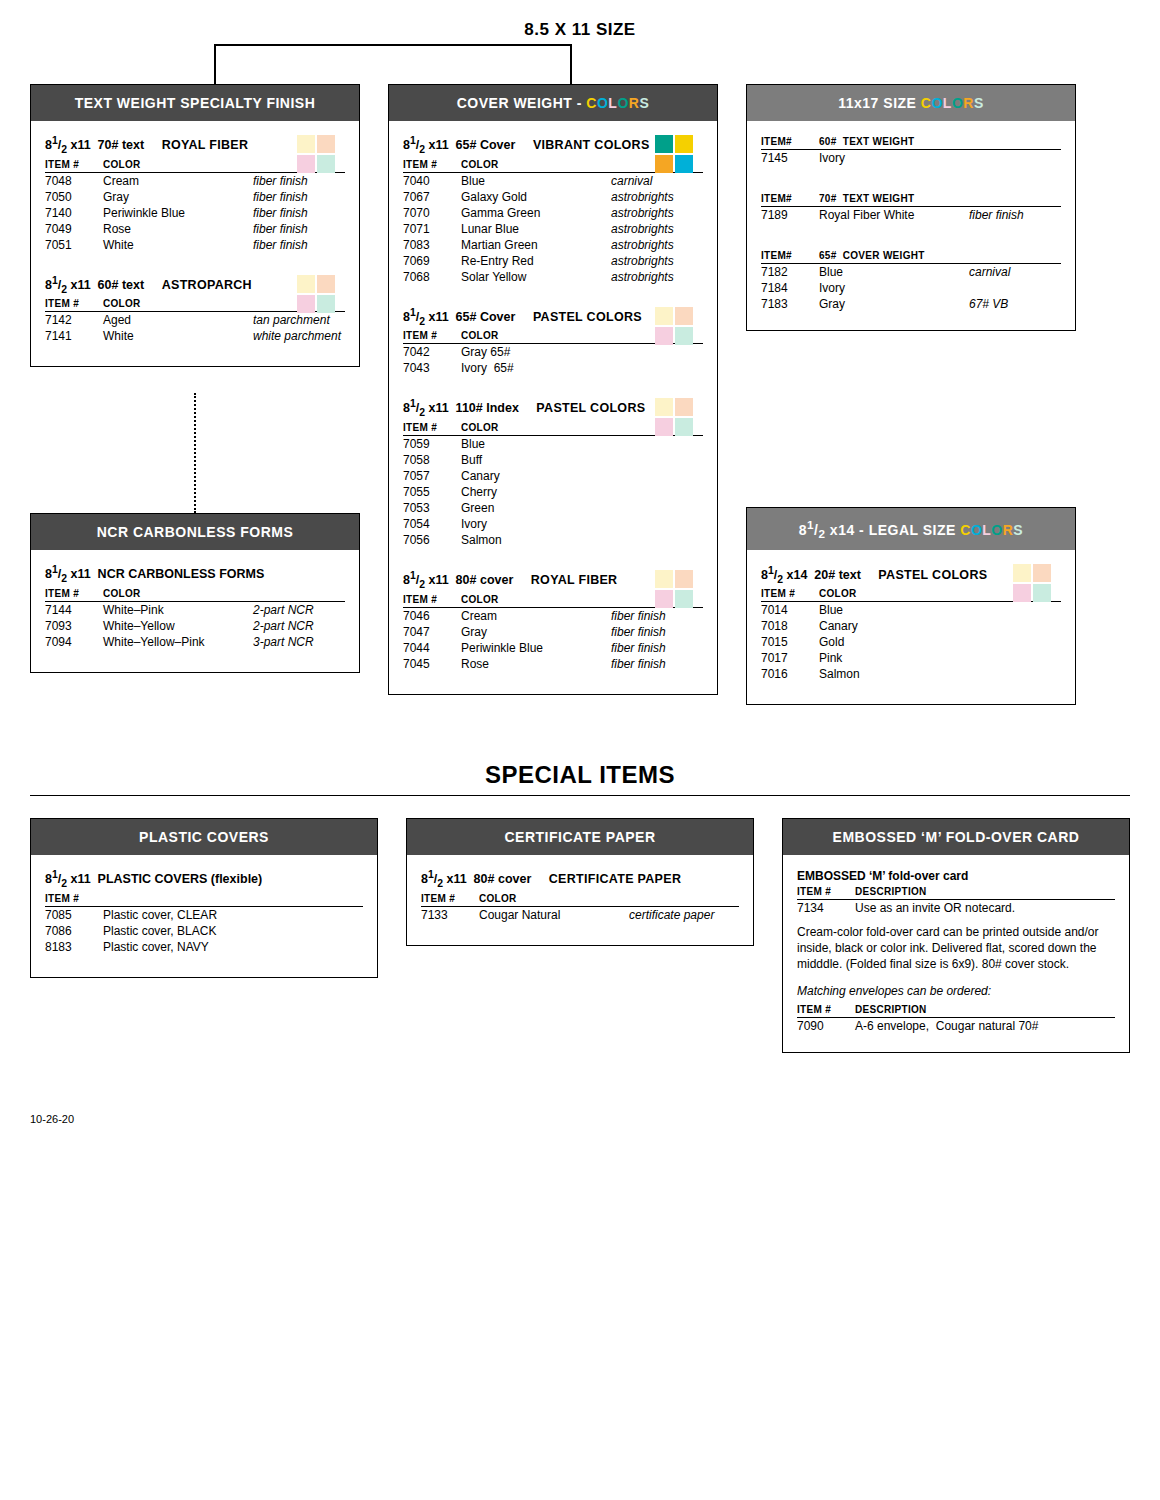8.5 X 11 SIZE
TEXT WEIGHT SPECIALTY FINISH
81/2 x11 70# text ROYAL FIBER
| ITEM # | COLOR | |
| --- | --- | --- |
| 7048 | Cream | fiber finish |
| 7050 | Gray | fiber finish |
| 7140 | Periwinkle Blue | fiber finish |
| 7049 | Rose | fiber finish |
| 7051 | White | fiber finish |
81/2 x11 60# text ASTROPARCH
| ITEM # | COLOR | |
| --- | --- | --- |
| 7142 | Aged | tan parchment |
| 7141 | White | white parchment |
NCR CARBONLESS FORMS
81/2 x11 NCR CARBONLESS FORMS
| ITEM # | COLOR | |
| --- | --- | --- |
| 7144 | White–Pink | 2-part NCR |
| 7093 | White–Yellow | 2-part NCR |
| 7094 | White–Yellow–Pink | 3-part NCR |
COVER WEIGHT - COLORS
81/2 x11 65# Cover VIBRANT COLORS
| ITEM # | COLOR | |
| --- | --- | --- |
| 7040 | Blue | carnival |
| 7067 | Galaxy Gold | astrobrights |
| 7070 | Gamma Green | astrobrights |
| 7071 | Lunar Blue | astrobrights |
| 7083 | Martian Green | astrobrights |
| 7069 | Re-Entry Red | astrobrights |
| 7068 | Solar Yellow | astrobrights |
81/2 x11 65# Cover PASTEL COLORS
| ITEM # | COLOR | |
| --- | --- | --- |
| 7042 | Gray 65# | |
| 7043 | Ivory 65# | |
81/2 x11 110# Index PASTEL COLORS
| ITEM # | COLOR | |
| --- | --- | --- |
| 7059 | Blue | |
| 7058 | Buff | |
| 7057 | Canary | |
| 7055 | Cherry | |
| 7053 | Green | |
| 7054 | Ivory | |
| 7056 | Salmon | |
81/2 x11 80# cover ROYAL FIBER
| ITEM # | COLOR | |
| --- | --- | --- |
| 7046 | Cream | fiber finish |
| 7047 | Gray | fiber finish |
| 7044 | Periwinkle Blue | fiber finish |
| 7045 | Rose | fiber finish |
11x17 SIZE COLORS
| ITEM# | 60# TEXT WEIGHT | |
| --- | --- | --- |
| 7145 | Ivory | |
| ITEM# | 70# TEXT WEIGHT | |
| --- | --- | --- |
| 7189 | Royal Fiber White | fiber finish |
| ITEM# | 65# COVER WEIGHT | |
| --- | --- | --- |
| 7182 | Blue | carnival |
| 7184 | Ivory | |
| 7183 | Gray | 67# VB |
81/2 x14 - LEGAL SIZE COLORS
81/2 x14 20# text PASTEL COLORS
| ITEM # | COLOR | |
| --- | --- | --- |
| 7014 | Blue | |
| 7018 | Canary | |
| 7015 | Gold | |
| 7017 | Pink | |
| 7016 | Salmon | |
SPECIAL ITEMS
PLASTIC COVERS
81/2 x11 PLASTIC COVERS (flexible)
| ITEM # | |
| --- | --- |
| 7085 | Plastic cover, CLEAR |
| 7086 | Plastic cover, BLACK |
| 8183 | Plastic cover, NAVY |
CERTIFICATE PAPER
81/2 x11 80# cover CERTIFICATE PAPER
| ITEM # | COLOR | |
| --- | --- | --- |
| 7133 | Cougar Natural | certificate paper |
EMBOSSED ‘M’ FOLD-OVER CARD
EMBOSSED ‘M’ fold-over card
| ITEM # | DESCRIPTION |
| --- | --- |
| 7134 | Use as an invite OR notecard. |
Cream-color fold-over card can be printed outside and/or inside, black or color ink. Delivered flat, scored down the midddle. (Folded final size is 6x9). 80# cover stock.
Matching envelopes can be ordered:
| ITEM # | DESCRIPTION |
| --- | --- |
| 7090 | A-6 envelope, Cougar natural 70# |
10-26-20